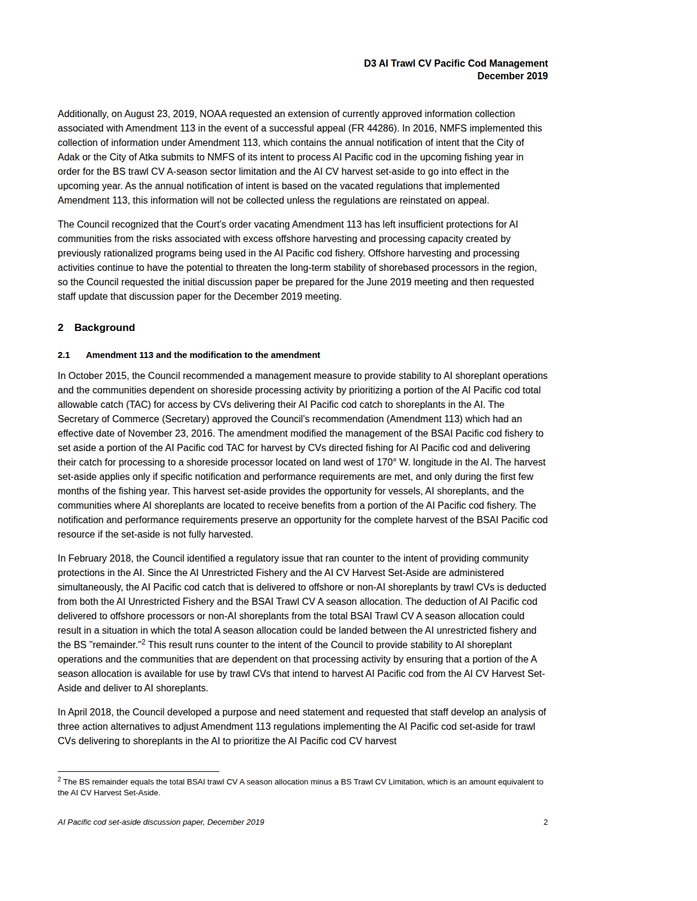D3 AI Trawl CV Pacific Cod Management
December 2019
Additionally, on August 23, 2019, NOAA requested an extension of currently approved information collection associated with Amendment 113 in the event of a successful appeal (FR 44286). In 2016, NMFS implemented this collection of information under Amendment 113, which contains the annual notification of intent that the City of Adak or the City of Atka submits to NMFS of its intent to process AI Pacific cod in the upcoming fishing year in order for the BS trawl CV A-season sector limitation and the AI CV harvest set-aside to go into effect in the upcoming year. As the annual notification of intent is based on the vacated regulations that implemented Amendment 113, this information will not be collected unless the regulations are reinstated on appeal.
The Council recognized that the Court's order vacating Amendment 113 has left insufficient protections for AI communities from the risks associated with excess offshore harvesting and processing capacity created by previously rationalized programs being used in the AI Pacific cod fishery. Offshore harvesting and processing activities continue to have the potential to threaten the long-term stability of shorebased processors in the region, so the Council requested the initial discussion paper be prepared for the June 2019 meeting and then requested staff update that discussion paper for the December 2019 meeting.
2 Background
2.1 Amendment 113 and the modification to the amendment
In October 2015, the Council recommended a management measure to provide stability to AI shoreplant operations and the communities dependent on shoreside processing activity by prioritizing a portion of the AI Pacific cod total allowable catch (TAC) for access by CVs delivering their AI Pacific cod catch to shoreplants in the AI. The Secretary of Commerce (Secretary) approved the Council's recommendation (Amendment 113) which had an effective date of November 23, 2016. The amendment modified the management of the BSAI Pacific cod fishery to set aside a portion of the AI Pacific cod TAC for harvest by CVs directed fishing for AI Pacific cod and delivering their catch for processing to a shoreside processor located on land west of 170° W. longitude in the AI. The harvest set-aside applies only if specific notification and performance requirements are met, and only during the first few months of the fishing year. This harvest set-aside provides the opportunity for vessels, AI shoreplants, and the communities where AI shoreplants are located to receive benefits from a portion of the AI Pacific cod fishery. The notification and performance requirements preserve an opportunity for the complete harvest of the BSAI Pacific cod resource if the set-aside is not fully harvested.
In February 2018, the Council identified a regulatory issue that ran counter to the intent of providing community protections in the AI. Since the AI Unrestricted Fishery and the AI CV Harvest Set-Aside are administered simultaneously, the AI Pacific cod catch that is delivered to offshore or non-AI shoreplants by trawl CVs is deducted from both the AI Unrestricted Fishery and the BSAI Trawl CV A season allocation. The deduction of AI Pacific cod delivered to offshore processors or non-AI shoreplants from the total BSAI Trawl CV A season allocation could result in a situation in which the total A season allocation could be landed between the AI unrestricted fishery and the BS "remainder."2 This result runs counter to the intent of the Council to provide stability to AI shoreplant operations and the communities that are dependent on that processing activity by ensuring that a portion of the A season allocation is available for use by trawl CVs that intend to harvest AI Pacific cod from the AI CV Harvest Set-Aside and deliver to AI shoreplants.
In April 2018, the Council developed a purpose and need statement and requested that staff develop an analysis of three action alternatives to adjust Amendment 113 regulations implementing the AI Pacific cod set-aside for trawl CVs delivering to shoreplants in the AI to prioritize the AI Pacific cod CV harvest
2 The BS remainder equals the total BSAI trawl CV A season allocation minus a BS Trawl CV Limitation, which is an amount equivalent to the AI CV Harvest Set-Aside.
AI Pacific cod set-aside discussion paper, December 2019 2